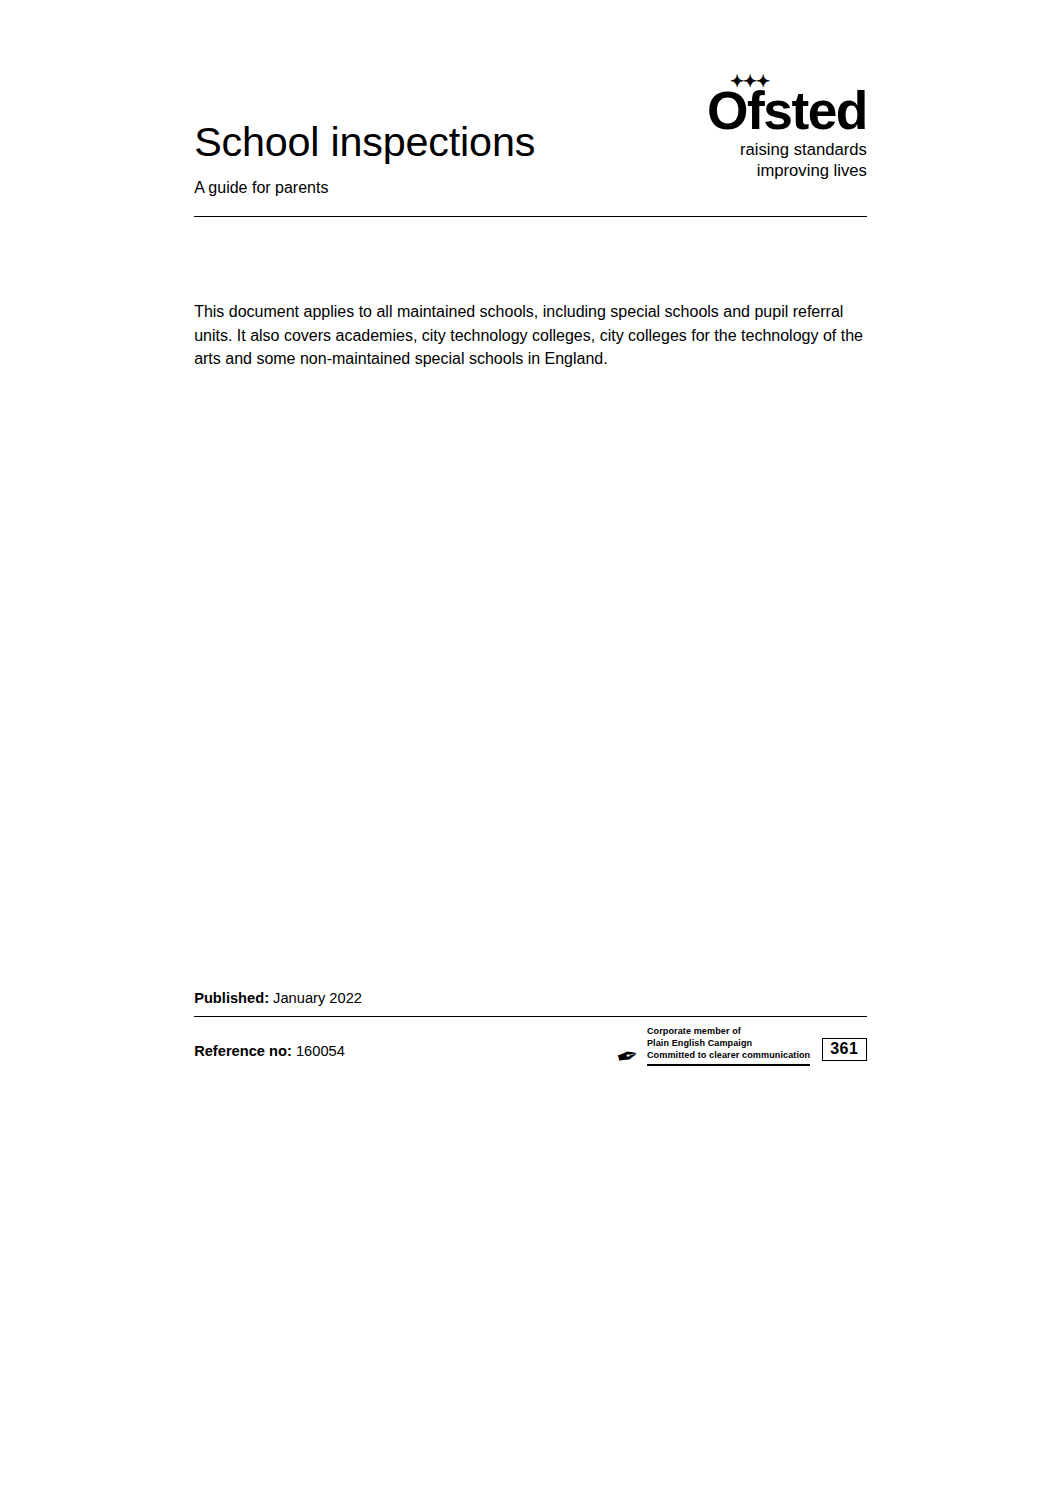School inspections
A guide for parents
✦✦✦
Ofsted
raising standards
improving lives
This document applies to all maintained schools, including special schools and pupil referral units. It also covers academies, city technology colleges, city colleges for the technology of the arts and some non-maintained special schools in England.
Published: January 2022
Reference no: 160054
✒
Corporate member of
Plain English Campaign
Committed to clearer communication
361